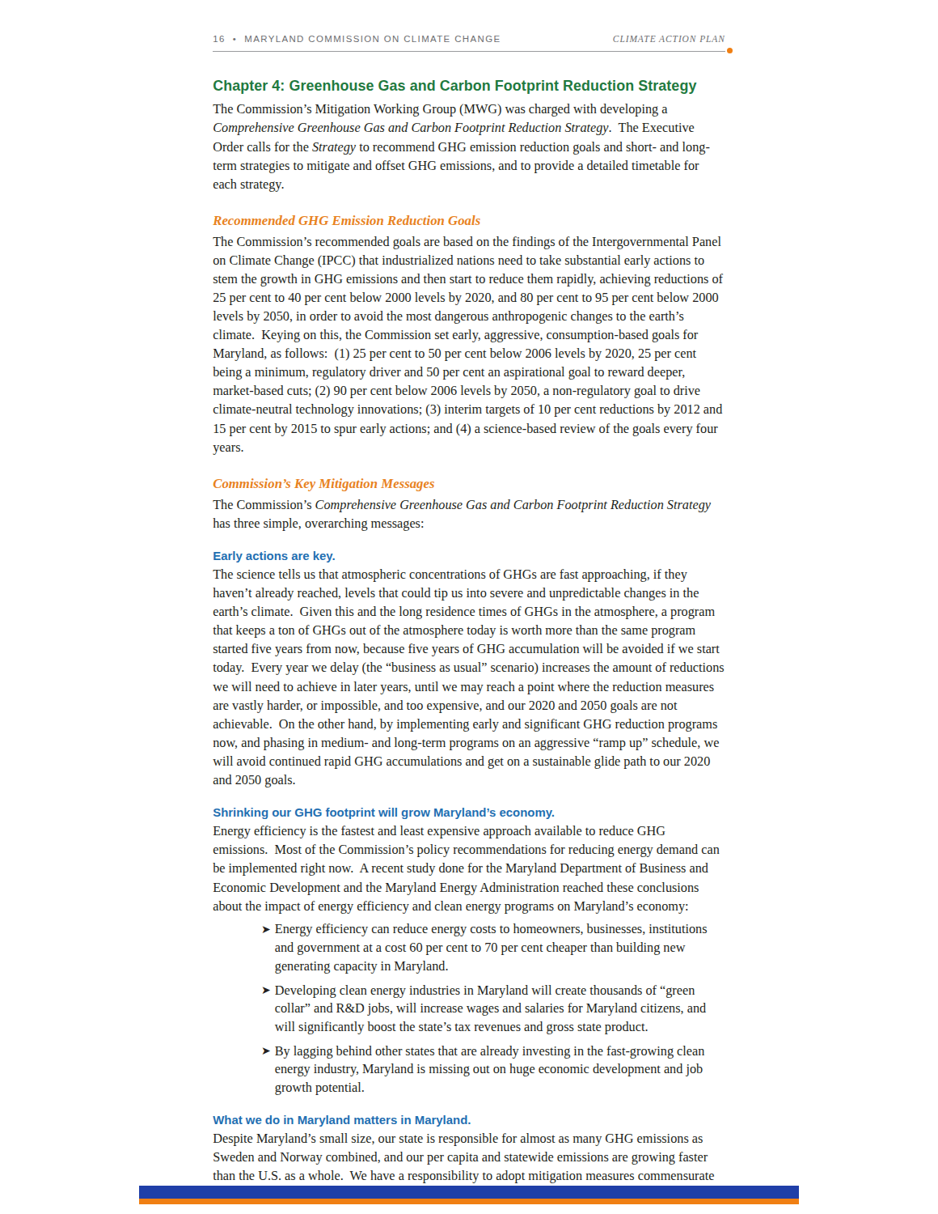16 • Maryland Commission on Climate Change
Climate Action Plan
Chapter 4: Greenhouse Gas and Carbon Footprint Reduction Strategy
The Commission’s Mitigation Working Group (MWG) was charged with developing a Comprehensive Greenhouse Gas and Carbon Footprint Reduction Strategy. The Executive Order calls for the Strategy to recommend GHG emission reduction goals and short- and long-term strategies to mitigate and offset GHG emissions, and to provide a detailed timetable for each strategy.
Recommended GHG Emission Reduction Goals
The Commission’s recommended goals are based on the findings of the Intergovernmental Panel on Climate Change (IPCC) that industrialized nations need to take substantial early actions to stem the growth in GHG emissions and then start to reduce them rapidly, achieving reductions of 25 per cent to 40 per cent below 2000 levels by 2020, and 80 per cent to 95 per cent below 2000 levels by 2050, in order to avoid the most dangerous anthropogenic changes to the earth’s climate. Keying on this, the Commission set early, aggressive, consumption-based goals for Maryland, as follows: (1) 25 per cent to 50 per cent below 2006 levels by 2020, 25 per cent being a minimum, regulatory driver and 50 per cent an aspirational goal to reward deeper, market-based cuts; (2) 90 per cent below 2006 levels by 2050, a non-regulatory goal to drive climate-neutral technology innovations; (3) interim targets of 10 per cent reductions by 2012 and 15 per cent by 2015 to spur early actions; and (4) a science-based review of the goals every four years.
Commission’s Key Mitigation Messages
The Commission’s Comprehensive Greenhouse Gas and Carbon Footprint Reduction Strategy has three simple, overarching messages:
Early actions are key.
The science tells us that atmospheric concentrations of GHGs are fast approaching, if they haven’t already reached, levels that could tip us into severe and unpredictable changes in the earth’s climate. Given this and the long residence times of GHGs in the atmosphere, a program that keeps a ton of GHGs out of the atmosphere today is worth more than the same program started five years from now, because five years of GHG accumulation will be avoided if we start today. Every year we delay (the “business as usual” scenario) increases the amount of reductions we will need to achieve in later years, until we may reach a point where the reduction measures are vastly harder, or impossible, and too expensive, and our 2020 and 2050 goals are not achievable. On the other hand, by implementing early and significant GHG reduction programs now, and phasing in medium- and long-term programs on an aggressive “ramp up” schedule, we will avoid continued rapid GHG accumulations and get on a sustainable glide path to our 2020 and 2050 goals.
Shrinking our GHG footprint will grow Maryland’s economy.
Energy efficiency is the fastest and least expensive approach available to reduce GHG emissions. Most of the Commission’s policy recommendations for reducing energy demand can be implemented right now. A recent study done for the Maryland Department of Business and Economic Development and the Maryland Energy Administration reached these conclusions about the impact of energy efficiency and clean energy programs on Maryland’s economy:
Energy efficiency can reduce energy costs to homeowners, businesses, institutions and government at a cost 60 per cent to 70 per cent cheaper than building new generating capacity in Maryland.
Developing clean energy industries in Maryland will create thousands of “green collar” and R&D jobs, will increase wages and salaries for Maryland citizens, and will significantly boost the state’s tax revenues and gross state product.
By lagging behind other states that are already investing in the fast-growing clean energy industry, Maryland is missing out on huge economic development and job growth potential.
What we do in Maryland matters in Maryland.
Despite Maryland’s small size, our state is responsible for almost as many GHG emissions as Sweden and Norway combined, and our per capita and statewide emissions are growing faster than the U.S. as a whole. We have a responsibility to adopt mitigation measures commensurate with our carbon footprint. These actions will